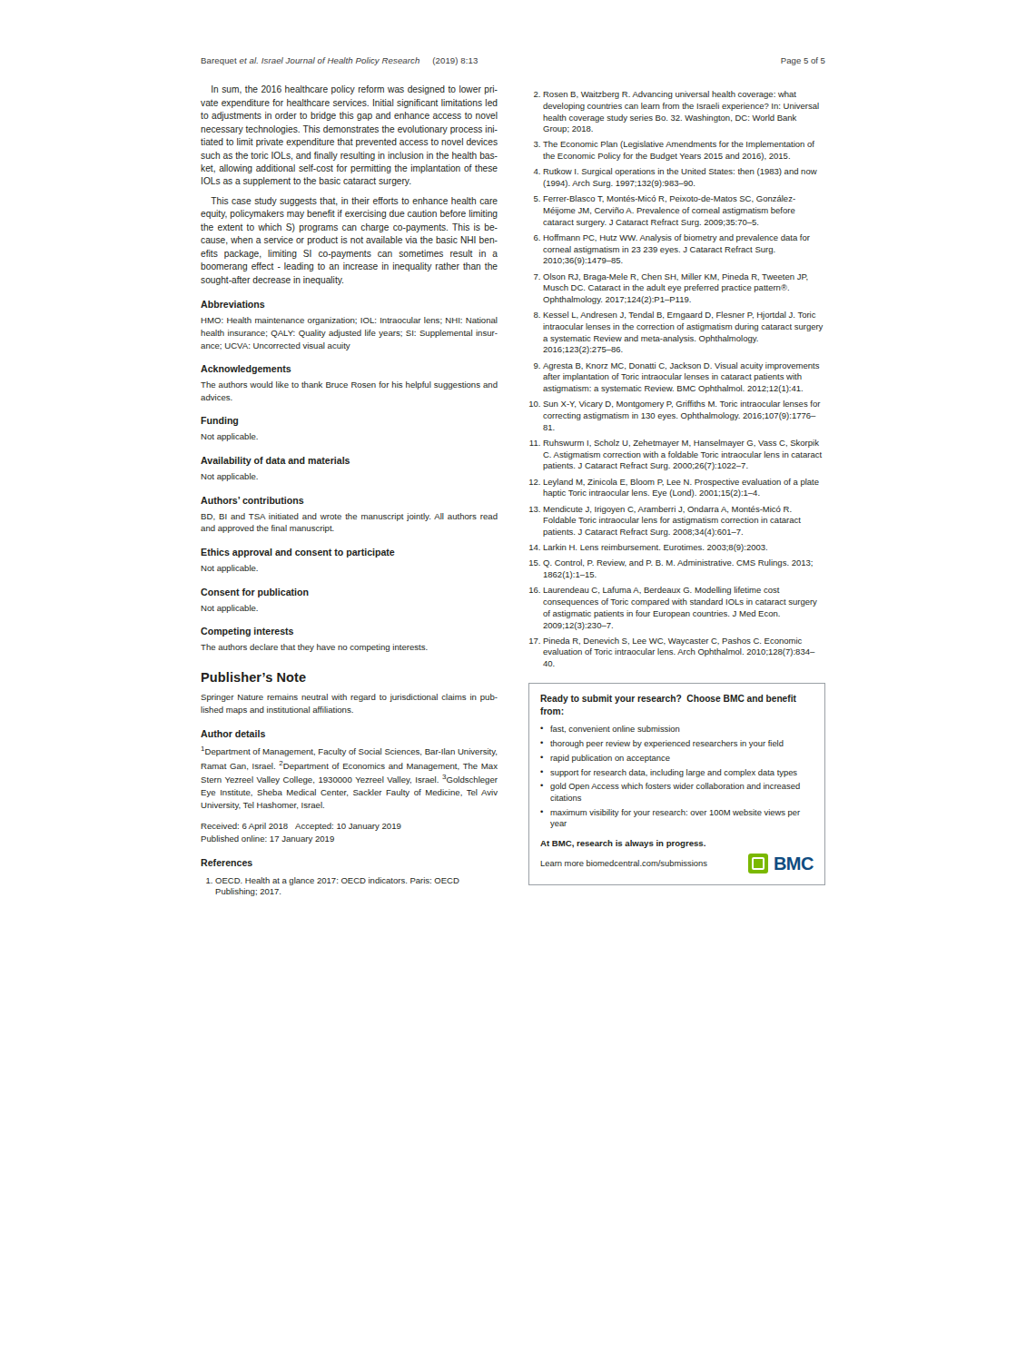Barequet et al. Israel Journal of Health Policy Research (2019) 8:13
Page 5 of 5
In sum, the 2016 healthcare policy reform was designed to lower private expenditure for healthcare services. Initial significant limitations led to adjustments in order to bridge this gap and enhance access to novel necessary technologies. This demonstrates the evolutionary process initiated to limit private expenditure that prevented access to novel devices such as the toric IOLs, and finally resulting in inclusion in the health basket, allowing additional self-cost for permitting the implantation of these IOLs as a supplement to the basic cataract surgery.
This case study suggests that, in their efforts to enhance health care equity, policymakers may benefit if exercising due caution before limiting the extent to which S) programs can charge co-payments. This is because, when a service or product is not available via the basic NHI benefits package, limiting SI co-payments can sometimes result in a boomerang effect - leading to an increase in inequality rather than the sought-after decrease in inequality.
Abbreviations
HMO: Health maintenance organization; IOL: Intraocular lens; NHI: National health insurance; QALY: Quality adjusted life years; SI: Supplemental insurance; UCVA: Uncorrected visual acuity
Acknowledgements
The authors would like to thank Bruce Rosen for his helpful suggestions and advices.
Funding
Not applicable.
Availability of data and materials
Not applicable.
Authors’ contributions
BD, BI and TSA initiated and wrote the manuscript jointly. All authors read and approved the final manuscript.
Ethics approval and consent to participate
Not applicable.
Consent for publication
Not applicable.
Competing interests
The authors declare that they have no competing interests.
Publisher’s Note
Springer Nature remains neutral with regard to jurisdictional claims in published maps and institutional affiliations.
Author details
1Department of Management, Faculty of Social Sciences, Bar-Ilan University, Ramat Gan, Israel. 2Department of Economics and Management, The Max Stern Yezreel Valley College, 1930000 Yezreel Valley, Israel. 3Goldschleger Eye Institute, Sheba Medical Center, Sackler Faulty of Medicine, Tel Aviv University, Tel Hashomer, Israel.
Received: 6 April 2018 Accepted: 10 January 2019
Published online: 17 January 2019
References
OECD. Health at a glance 2017: OECD indicators. Paris: OECD Publishing; 2017.
Rosen B, Waitzberg R. Advancing universal health coverage: what developing countries can learn from the Israeli experience? In: Universal health coverage study series Bo. 32. Washington, DC: World Bank Group; 2018.
The Economic Plan (Legislative Amendments for the Implementation of the Economic Policy for the Budget Years 2015 and 2016), 2015.
Rutkow I. Surgical operations in the United States: then (1983) and now (1994). Arch Surg. 1997;132(9):983–90.
Ferrer-Blasco T, Montés-Micó R, Peixoto-de-Matos SC, González-Méijome JM, Cerviño A. Prevalence of corneal astigmatism before cataract surgery. J Cataract Refract Surg. 2009;35:70–5.
Hoffmann PC, Hutz WW. Analysis of biometry and prevalence data for corneal astigmatism in 23 239 eyes. J Cataract Refract Surg. 2010;36(9):1479–85.
Olson RJ, Braga-Mele R, Chen SH, Miller KM, Pineda R, Tweeten JP, Musch DC. Cataract in the adult eye preferred practice pattern®. Ophthalmology. 2017;124(2):P1–P119.
Kessel L, Andresen J, Tendal B, Erngaard D, Flesner P, Hjortdal J. Toric intraocular lenses in the correction of astigmatism during cataract surgery a systematic Review and meta-analysis. Ophthalmology. 2016;123(2):275–86.
Agresta B, Knorz MC, Donatti C, Jackson D. Visual acuity improvements after implantation of Toric intraocular lenses in cataract patients with astigmatism: a systematic Review. BMC Ophthalmol. 2012;12(1):41.
Sun X-Y, Vicary D, Montgomery P, Griffiths M. Toric intraocular lenses for correcting astigmatism in 130 eyes. Ophthalmology. 2016;107(9):1776–81.
Ruhswurm I, Scholz U, Zehetmayer M, Hanselmayer G, Vass C, Skorpik C. Astigmatism correction with a foldable Toric intraocular lens in cataract patients. J Cataract Refract Surg. 2000;26(7):1022–7.
Leyland M, Zinicola E, Bloom P, Lee N. Prospective evaluation of a plate haptic Toric intraocular lens. Eye (Lond). 2001;15(2):1–4.
Mendicute J, Irigoyen C, Aramberri J, Ondarra A, Montés-Micó R. Foldable Toric intraocular lens for astigmatism correction in cataract patients. J Cataract Refract Surg. 2008;34(4):601–7.
Larkin H. Lens reimbursement. Eurotimes. 2003;8(9):2003.
Q. Control, P. Review, and P. B. M. Administrative. CMS Rulings. 2013; 1862(1):1–15.
Laurendeau C, Lafuma A, Berdeaux G. Modelling lifetime cost consequences of Toric compared with standard IOLs in cataract surgery of astigmatic patients in four European countries. J Med Econ. 2009;12(3):230–7.
Pineda R, Denevich S, Lee WC, Waycaster C, Pashos C. Economic evaluation of Toric intraocular lens. Arch Ophthalmol. 2010;128(7):834–40.
Ready to submit your research? Choose BMC and benefit from:
fast, convenient online submission
thorough peer review by experienced researchers in your field
rapid publication on acceptance
support for research data, including large and complex data types
gold Open Access which fosters wider collaboration and increased citations
maximum visibility for your research: over 100M website views per year
At BMC, research is always in progress.
Learn more biomedcentral.com/submissions
BMC